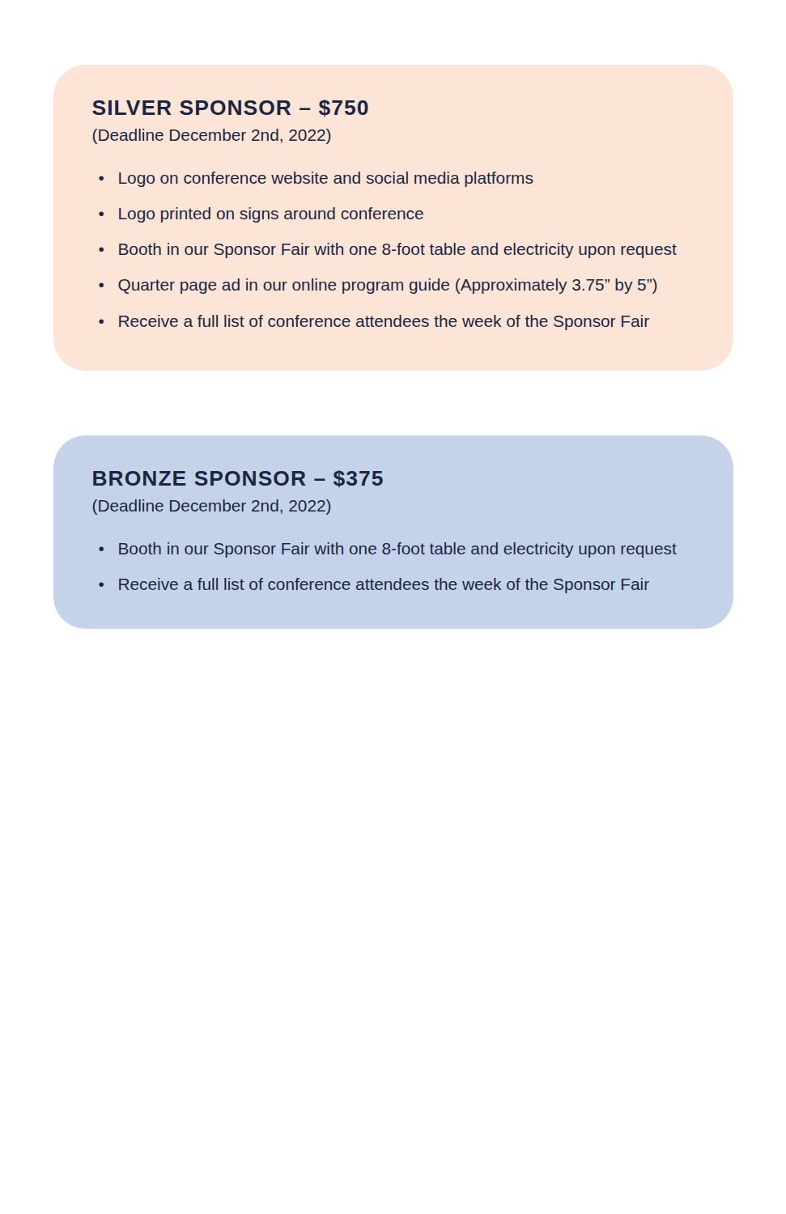Silver Sponsor – $750
(Deadline December 2nd, 2022)
Logo on conference website and social media platforms
Logo printed on signs around conference
Booth in our Sponsor Fair with one 8-foot table and electricity upon request
Quarter page ad in our online program guide (Approximately 3.75” by 5”)
Receive a full list of conference attendees the week of the Sponsor Fair
Bronze Sponsor – $375
(Deadline December 2nd, 2022)
Booth in our Sponsor Fair with one 8-foot table and electricity upon request
Receive a full list of conference attendees the week of the Sponsor Fair